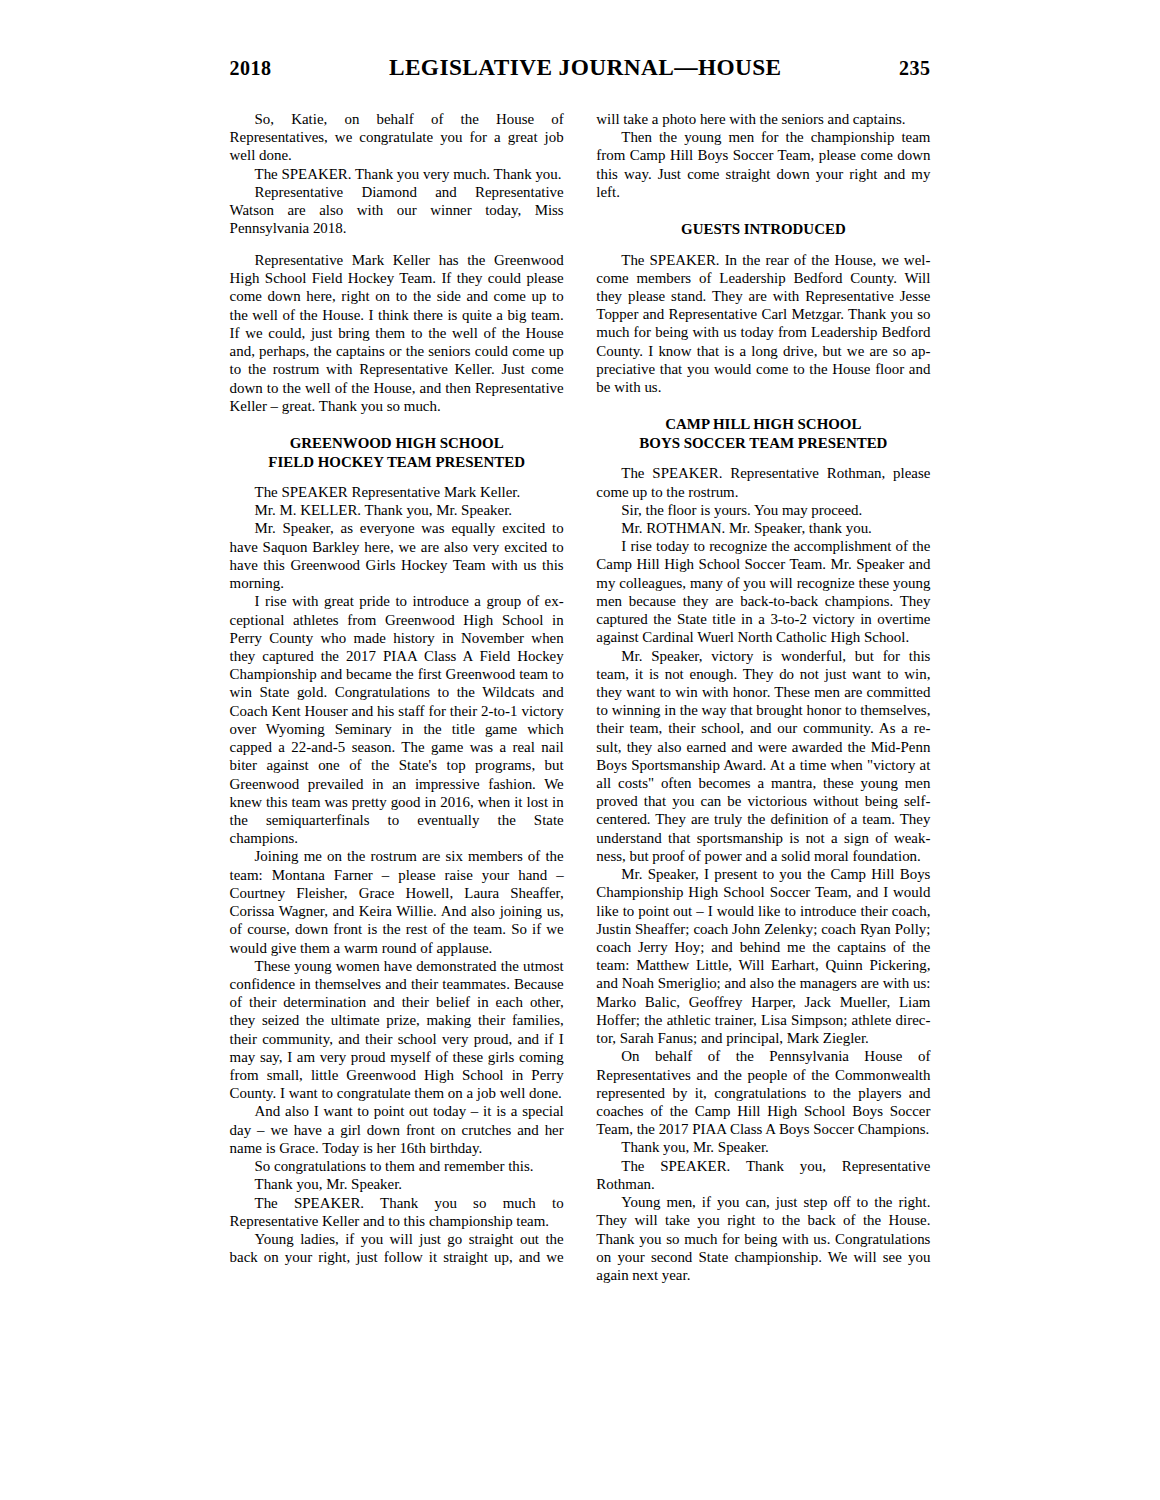2018 LEGISLATIVE JOURNAL—HOUSE 235
So, Katie, on behalf of the House of Representatives, we congratulate you for a great job well done.
The SPEAKER. Thank you very much. Thank you.
Representative Diamond and Representative Watson are also with our winner today, Miss Pennsylvania 2018.
Representative Mark Keller has the Greenwood High School Field Hockey Team. If they could please come down here, right on to the side and come up to the well of the House. I think there is quite a big team. If we could, just bring them to the well of the House and, perhaps, the captains or the seniors could come up to the rostrum with Representative Keller. Just come down to the well of the House, and then Representative Keller – great. Thank you so much.
Greenwood High School
Field Hockey Team Presented
The SPEAKER Representative Mark Keller.
Mr. M. KELLER. Thank you, Mr. Speaker.
Mr. Speaker, as everyone was equally excited to have Saquon Barkley here, we are also very excited to have this Greenwood Girls Hockey Team with us this morning.
I rise with great pride to introduce a group of exceptional athletes from Greenwood High School in Perry County who made history in November when they captured the 2017 PIAA Class A Field Hockey Championship and became the first Greenwood team to win State gold. Congratulations to the Wildcats and Coach Kent Houser and his staff for their 2-to-1 victory over Wyoming Seminary in the title game which capped a 22-and-5 season. The game was a real nail biter against one of the State's top programs, but Greenwood prevailed in an impressive fashion. We knew this team was pretty good in 2016, when it lost in the semiquarterfinals to eventually the State champions.
Joining me on the rostrum are six members of the team: Montana Farner – please raise your hand – Courtney Fleisher, Grace Howell, Laura Sheaffer, Corissa Wagner, and Keira Willie. And also joining us, of course, down front is the rest of the team. So if we would give them a warm round of applause.
These young women have demonstrated the utmost confidence in themselves and their teammates. Because of their determination and their belief in each other, they seized the ultimate prize, making their families, their community, and their school very proud, and if I may say, I am very proud myself of these girls coming from small, little Greenwood High School in Perry County. I want to congratulate them on a job well done.
And also I want to point out today – it is a special day – we have a girl down front on crutches and her name is Grace. Today is her 16th birthday.
So congratulations to them and remember this.
Thank you, Mr. Speaker.
The SPEAKER. Thank you so much to Representative Keller and to this championship team.
Young ladies, if you will just go straight out the back on your right, just follow it straight up, and we will take a photo here with the seniors and captains.
Then the young men for the championship team from Camp Hill Boys Soccer Team, please come down this way. Just come straight down your right and my left.
Guests Introduced
The SPEAKER. In the rear of the House, we welcome members of Leadership Bedford County. Will they please stand. They are with Representative Jesse Topper and Representative Carl Metzgar. Thank you so much for being with us today from Leadership Bedford County. I know that is a long drive, but we are so appreciative that you would come to the House floor and be with us.
Camp Hill High School
Boys Soccer Team Presented
The SPEAKER. Representative Rothman, please come up to the rostrum.
Sir, the floor is yours. You may proceed.
Mr. ROTHMAN. Mr. Speaker, thank you.
I rise today to recognize the accomplishment of the Camp Hill High School Soccer Team. Mr. Speaker and my colleagues, many of you will recognize these young men because they are back-to-back champions. They captured the State title in a 3-to-2 victory in overtime against Cardinal Wuerl North Catholic High School.
Mr. Speaker, victory is wonderful, but for this team, it is not enough. They do not just want to win, they want to win with honor. These men are committed to winning in the way that brought honor to themselves, their team, their school, and our community. As a result, they also earned and were awarded the Mid-Penn Boys Sportsmanship Award. At a time when "victory at all costs" often becomes a mantra, these young men proved that you can be victorious without being self-centered. They are truly the definition of a team. They understand that sportsmanship is not a sign of weakness, but proof of power and a solid moral foundation.
Mr. Speaker, I present to you the Camp Hill Boys Championship High School Soccer Team, and I would like to point out – I would like to introduce their coach, Justin Sheaffer; coach John Zelenky; coach Ryan Polly; coach Jerry Hoy; and behind me the captains of the team: Matthew Little, Will Earhart, Quinn Pickering, and Noah Smeriglio; and also the managers are with us: Marko Balic, Geoffrey Harper, Jack Mueller, Liam Hoffer; the athletic trainer, Lisa Simpson; athlete director, Sarah Fanus; and principal, Mark Ziegler.
On behalf of the Pennsylvania House of Representatives and the people of the Commonwealth represented by it, congratulations to the players and coaches of the Camp Hill High School Boys Soccer Team, the 2017 PIAA Class A Boys Soccer Champions.
Thank you, Mr. Speaker.
The SPEAKER. Thank you, Representative Rothman.
Young men, if you can, just step off to the right. They will take you right to the back of the House. Thank you so much for being with us. Congratulations on your second State championship. We will see you again next year.